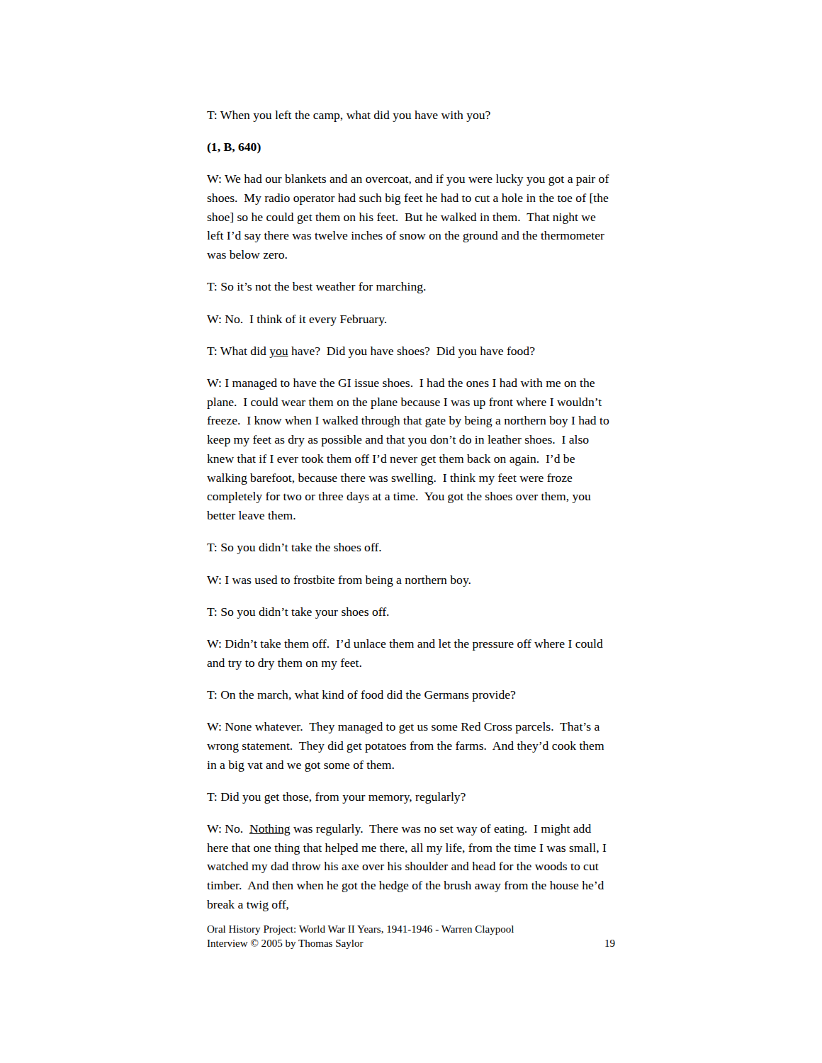T: When you left the camp, what did you have with you?
(1, B, 640)
W: We had our blankets and an overcoat, and if you were lucky you got a pair of shoes. My radio operator had such big feet he had to cut a hole in the toe of [the shoe] so he could get them on his feet. But he walked in them. That night we left I’d say there was twelve inches of snow on the ground and the thermometer was below zero.
T: So it’s not the best weather for marching.
W: No. I think of it every February.
T: What did you have? Did you have shoes? Did you have food?
W: I managed to have the GI issue shoes. I had the ones I had with me on the plane. I could wear them on the plane because I was up front where I wouldn’t freeze. I know when I walked through that gate by being a northern boy I had to keep my feet as dry as possible and that you don’t do in leather shoes. I also knew that if I ever took them off I’d never get them back on again. I’d be walking barefoot, because there was swelling. I think my feet were froze completely for two or three days at a time. You got the shoes over them, you better leave them.
T: So you didn’t take the shoes off.
W: I was used to frostbite from being a northern boy.
T: So you didn’t take your shoes off.
W: Didn’t take them off. I’d unlace them and let the pressure off where I could and try to dry them on my feet.
T: On the march, what kind of food did the Germans provide?
W: None whatever. They managed to get us some Red Cross parcels. That’s a wrong statement. They did get potatoes from the farms. And they’d cook them in a big vat and we got some of them.
T: Did you get those, from your memory, regularly?
W: No. Nothing was regularly. There was no set way of eating. I might add here that one thing that helped me there, all my life, from the time I was small, I watched my dad throw his axe over his shoulder and head for the woods to cut timber. And then when he got the hedge of the brush away from the house he’d break a twig off,
Oral History Project: World War II Years, 1941-1946 - Warren Claypool
Interview © 2005 by Thomas Saylor 19